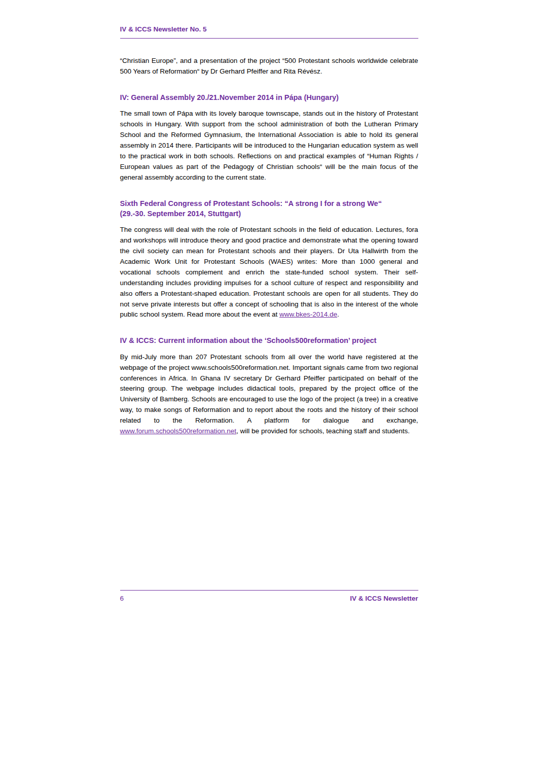IV & ICCS Newsletter No. 5
“Christian Europe”, and a presentation of the project “500 Protestant schools worldwide celebrate 500 Years of Reformation“ by Dr Gerhard Pfeiffer and Rita Révész.
IV: General Assembly 20./21.November 2014 in Pápa (Hungary)
The small town of Pápa with its lovely baroque townscape, stands out in the history of Protestant schools in Hungary. With support from the school administration of both the Lutheran Primary School and the Reformed Gymnasium, the International Association is able to hold its general assembly in 2014 there. Participants will be introduced to the Hungarian education system as well to the practical work in both schools. Reflections on and practical examples of “Human Rights / European values as part of the Pedagogy of Christian schools“ will be the main focus of the general assembly according to the current state.
Sixth Federal Congress of Protestant Schools: “A strong I for a strong We“
(29.-30. September 2014, Stuttgart)
The congress will deal with the role of Protestant schools in the field of education. Lectures, fora and workshops will introduce theory and good practice and demonstrate what the opening toward the civil society can mean for Protestant schools and their players. Dr Uta Hallwirth from the Academic Work Unit for Protestant Schools (WAES) writes: More than 1000 general and vocational schools complement and enrich the state-funded school system. Their self-understanding includes providing impulses for a school culture of respect and responsibility and also offers a Protestant-shaped education. Protestant schools are open for all students. They do not serve private interests but offer a concept of schooling that is also in the interest of the whole public school system. Read more about the event at www.bkes-2014.de.
IV & ICCS: Current information about the ‘Schools500reformation’ project
By mid-July more than 207 Protestant schools from all over the world have registered at the webpage of the project www.schools500reformation.net. Important signals came from two regional conferences in Africa. In Ghana IV secretary Dr Gerhard Pfeiffer participated on behalf of the steering group. The webpage includes didactical tools, prepared by the project office of the University of Bamberg. Schools are encouraged to use the logo of the project (a tree) in a creative way, to make songs of Reformation and to report about the roots and the history of their school related to the Reformation. A platform for dialogue and exchange, www.forum.schools500reformation.net, will be provided for schools, teaching staff and students.
6 IV & ICCS Newsletter